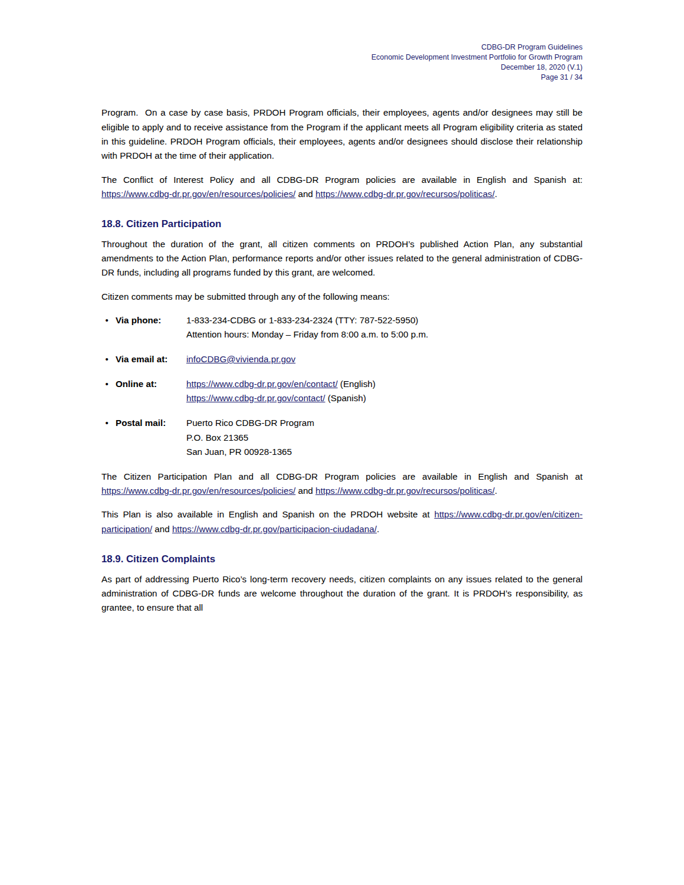CDBG-DR Program Guidelines
Economic Development Investment Portfolio for Growth Program
December 18, 2020 (V.1)
Page 31 / 34
Program. On a case by case basis, PRDOH Program officials, their employees, agents and/or designees may still be eligible to apply and to receive assistance from the Program if the applicant meets all Program eligibility criteria as stated in this guideline. PRDOH Program officials, their employees, agents and/or designees should disclose their relationship with PRDOH at the time of their application.
The Conflict of Interest Policy and all CDBG-DR Program policies are available in English and Spanish at: https://www.cdbg-dr.pr.gov/en/resources/policies/ and https://www.cdbg-dr.pr.gov/recursos/politicas/.
18.8. Citizen Participation
Throughout the duration of the grant, all citizen comments on PRDOH’s published Action Plan, any substantial amendments to the Action Plan, performance reports and/or other issues related to the general administration of CDBG-DR funds, including all programs funded by this grant, are welcomed.
Citizen comments may be submitted through any of the following means:
Via phone: 1-833-234-CDBG or 1-833-234-2324 (TTY: 787-522-5950) Attention hours: Monday – Friday from 8:00 a.m. to 5:00 p.m.
Via email at: infoCDBG@vivienda.pr.gov
Online at: https://www.cdbg-dr.pr.gov/en/contact/ (English) https://www.cdbg-dr.pr.gov/contact/ (Spanish)
Postal mail: Puerto Rico CDBG-DR Program P.O. Box 21365 San Juan, PR 00928-1365
The Citizen Participation Plan and all CDBG-DR Program policies are available in English and Spanish at https://www.cdbg-dr.pr.gov/en/resources/policies/ and https://www.cdbg-dr.pr.gov/recursos/politicas/.
This Plan is also available in English and Spanish on the PRDOH website at https://www.cdbg-dr.pr.gov/en/citizen-participation/ and https://www.cdbg-dr.pr.gov/participacion-ciudadana/.
18.9. Citizen Complaints
As part of addressing Puerto Rico’s long-term recovery needs, citizen complaints on any issues related to the general administration of CDBG-DR funds are welcome throughout the duration of the grant. It is PRDOH’s responsibility, as grantee, to ensure that all